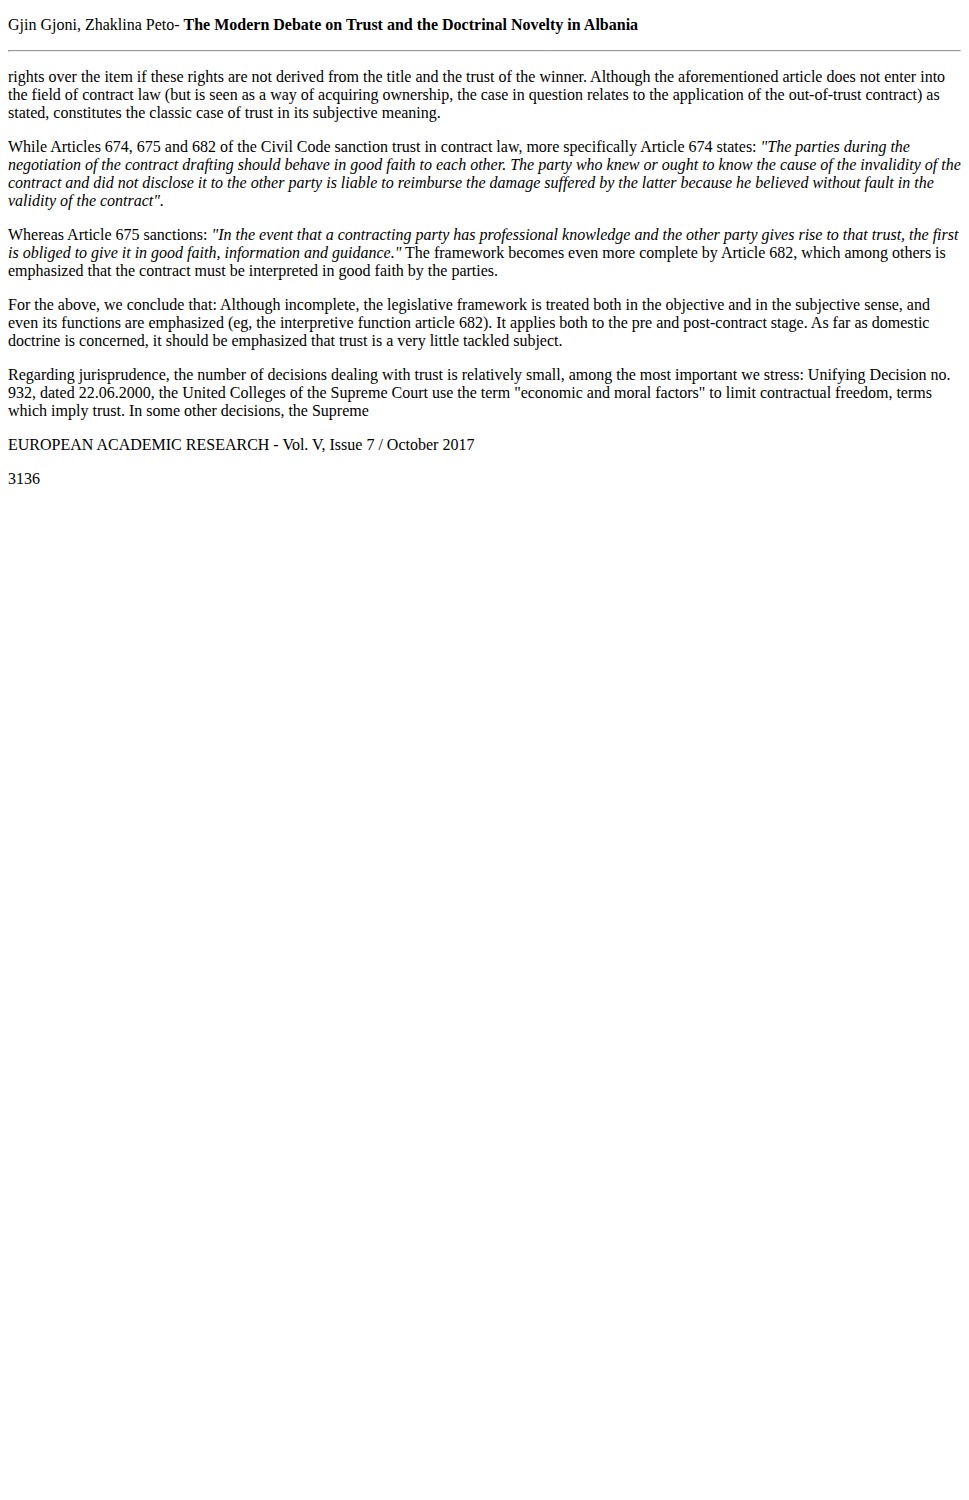Gjin Gjoni, Zhaklina Peto- The Modern Debate on Trust and the Doctrinal Novelty in Albania
rights over the item if these rights are not derived from the title and the trust of the winner. Although the aforementioned article does not enter into the field of contract law (but is seen as a way of acquiring ownership, the case in question relates to the application of the out-of-trust contract) as stated, constitutes the classic case of trust in its subjective meaning.
While Articles 674, 675 and 682 of the Civil Code sanction trust in contract law, more specifically Article 674 states: "The parties during the negotiation of the contract drafting should behave in good faith to each other. The party who knew or ought to know the cause of the invalidity of the contract and did not disclose it to the other party is liable to reimburse the damage suffered by the latter because he believed without fault in the validity of the contract".
Whereas Article 675 sanctions: "In the event that a contracting party has professional knowledge and the other party gives rise to that trust, the first is obliged to give it in good faith, information and guidance." The framework becomes even more complete by Article 682, which among others is emphasized that the contract must be interpreted in good faith by the parties.
For the above, we conclude that: Although incomplete, the legislative framework is treated both in the objective and in the subjective sense, and even its functions are emphasized (eg, the interpretive function article 682). It applies both to the pre and post-contract stage. As far as domestic doctrine is concerned, it should be emphasized that trust is a very little tackled subject.
Regarding jurisprudence, the number of decisions dealing with trust is relatively small, among the most important we stress: Unifying Decision no. 932, dated 22.06.2000, the United Colleges of the Supreme Court use the term "economic and moral factors" to limit contractual freedom, terms which imply trust. In some other decisions, the Supreme
EUROPEAN ACADEMIC RESEARCH - Vol. V, Issue 7 / October 2017
3136